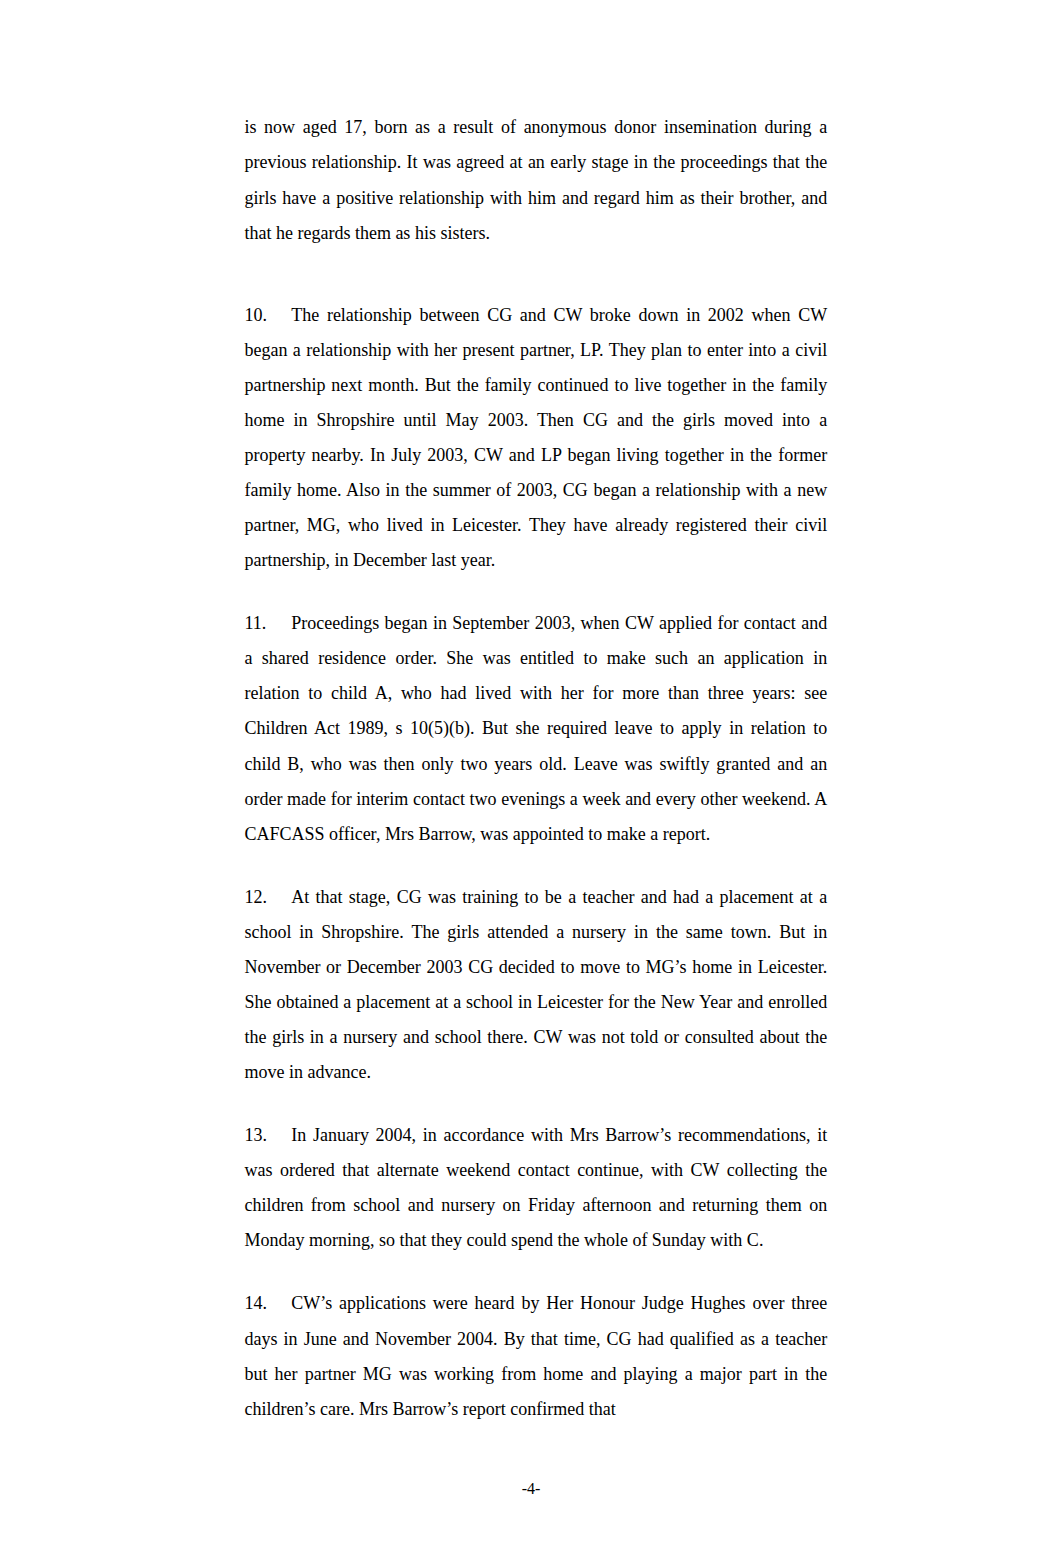is now aged 17, born as a result of anonymous donor insemination during a previous relationship. It was agreed at an early stage in the proceedings that the girls have a positive relationship with him and regard him as their brother, and that he regards them as his sisters.
10. The relationship between CG and CW broke down in 2002 when CW began a relationship with her present partner, LP. They plan to enter into a civil partnership next month. But the family continued to live together in the family home in Shropshire until May 2003. Then CG and the girls moved into a property nearby. In July 2003, CW and LP began living together in the former family home. Also in the summer of 2003, CG began a relationship with a new partner, MG, who lived in Leicester. They have already registered their civil partnership, in December last year.
11. Proceedings began in September 2003, when CW applied for contact and a shared residence order. She was entitled to make such an application in relation to child A, who had lived with her for more than three years: see Children Act 1989, s 10(5)(b). But she required leave to apply in relation to child B, who was then only two years old. Leave was swiftly granted and an order made for interim contact two evenings a week and every other weekend. A CAFCASS officer, Mrs Barrow, was appointed to make a report.
12. At that stage, CG was training to be a teacher and had a placement at a school in Shropshire. The girls attended a nursery in the same town. But in November or December 2003 CG decided to move to MG’s home in Leicester. She obtained a placement at a school in Leicester for the New Year and enrolled the girls in a nursery and school there. CW was not told or consulted about the move in advance.
13. In January 2004, in accordance with Mrs Barrow’s recommendations, it was ordered that alternate weekend contact continue, with CW collecting the children from school and nursery on Friday afternoon and returning them on Monday morning, so that they could spend the whole of Sunday with C.
14. CW’s applications were heard by Her Honour Judge Hughes over three days in June and November 2004. By that time, CG had qualified as a teacher but her partner MG was working from home and playing a major part in the children’s care. Mrs Barrow’s report confirmed that
-4-